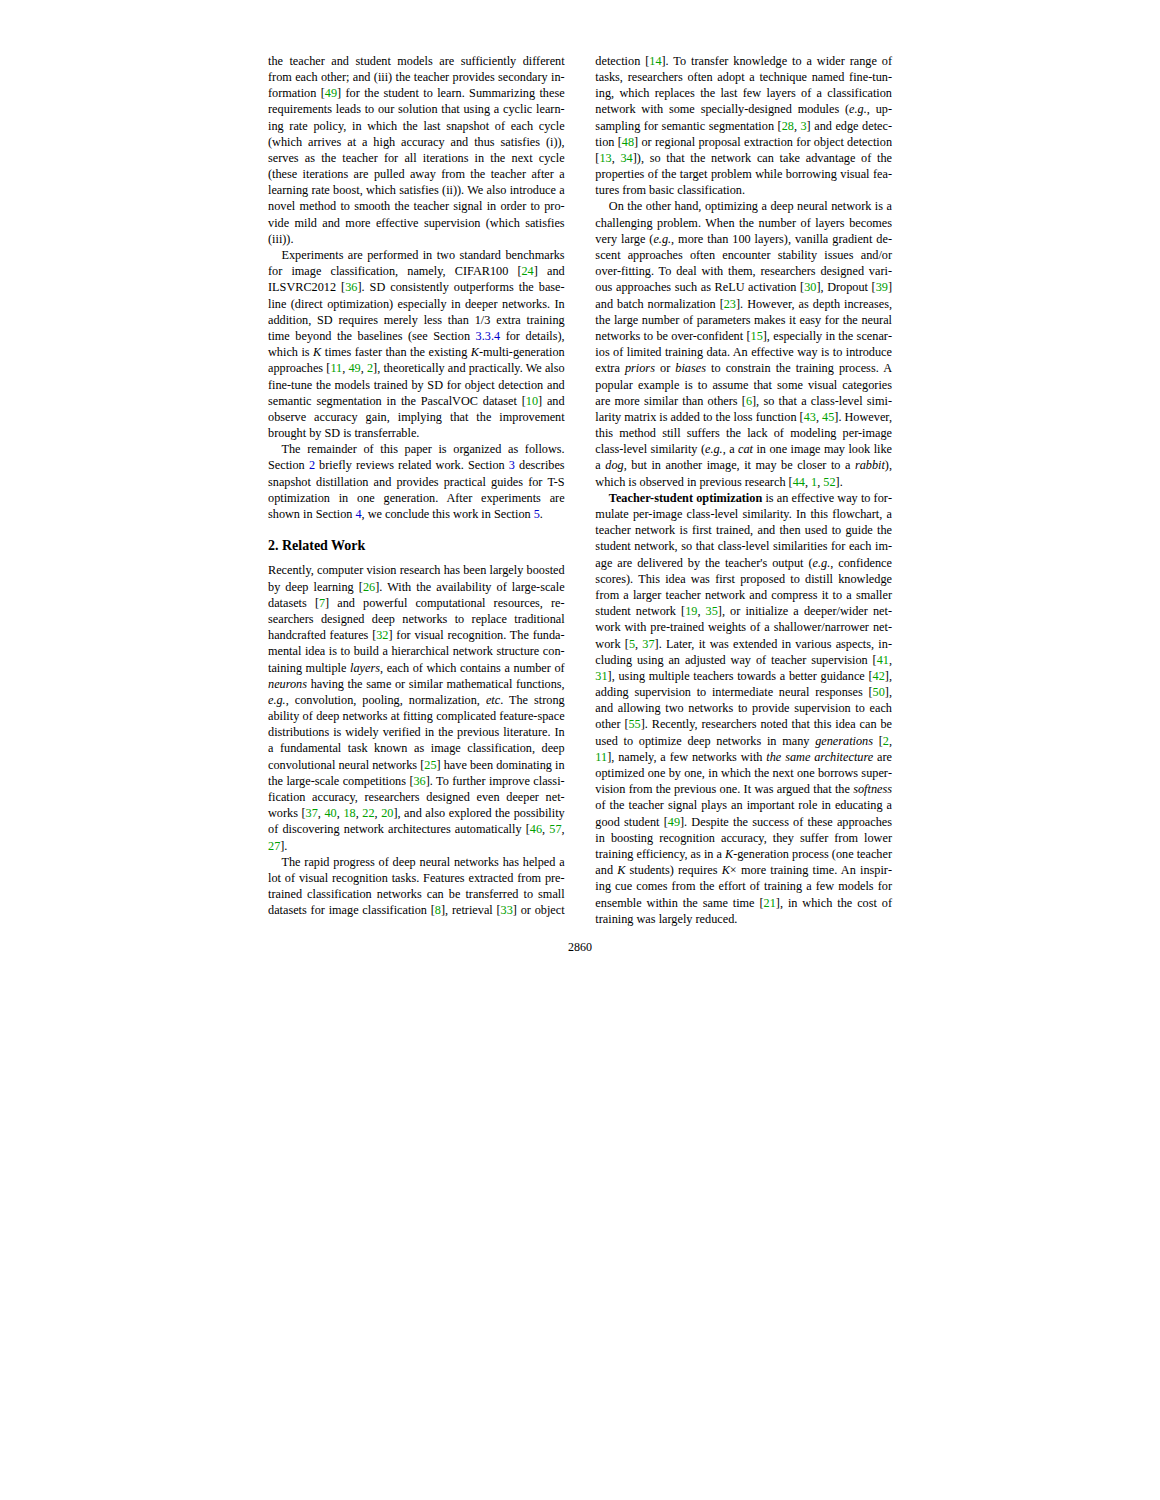the teacher and student models are sufficiently different from each other; and (iii) the teacher provides secondary information [49] for the student to learn. Summarizing these requirements leads to our solution that using a cyclic learning rate policy, in which the last snapshot of each cycle (which arrives at a high accuracy and thus satisfies (i)), serves as the teacher for all iterations in the next cycle (these iterations are pulled away from the teacher after a learning rate boost, which satisfies (ii)). We also introduce a novel method to smooth the teacher signal in order to provide mild and more effective supervision (which satisfies (iii)).
Experiments are performed in two standard benchmarks for image classification, namely, CIFAR100 [24] and ILSVRC2012 [36]. SD consistently outperforms the baseline (direct optimization) especially in deeper networks. In addition, SD requires merely less than 1/3 extra training time beyond the baselines (see Section 3.3.4 for details), which is K times faster than the existing K-multi-generation approaches [11, 49, 2], theoretically and practically. We also fine-tune the models trained by SD for object detection and semantic segmentation in the PascalVOC dataset [10] and observe accuracy gain, implying that the improvement brought by SD is transferrable.
The remainder of this paper is organized as follows. Section 2 briefly reviews related work. Section 3 describes snapshot distillation and provides practical guides for T-S optimization in one generation. After experiments are shown in Section 4, we conclude this work in Section 5.
2. Related Work
Recently, computer vision research has been largely boosted by deep learning [26]. With the availability of large-scale datasets [7] and powerful computational resources, researchers designed deep networks to replace traditional handcrafted features [32] for visual recognition. The fundamental idea is to build a hierarchical network structure containing multiple layers, each of which contains a number of neurons having the same or similar mathematical functions, e.g., convolution, pooling, normalization, etc. The strong ability of deep networks at fitting complicated feature-space distributions is widely verified in the previous literature. In a fundamental task known as image classification, deep convolutional neural networks [25] have been dominating in the large-scale competitions [36]. To further improve classification accuracy, researchers designed even deeper networks [37, 40, 18, 22, 20], and also explored the possibility of discovering network architectures automatically [46, 57, 27].
The rapid progress of deep neural networks has helped a lot of visual recognition tasks. Features extracted from pre-trained classification networks can be transferred to small datasets for image classification [8], retrieval [33] or object detection [14]. To transfer knowledge to a wider range of tasks, researchers often adopt a technique named fine-tuning, which replaces the last few layers of a classification network with some specially-designed modules (e.g., up-sampling for semantic segmentation [28, 3] and edge detection [48] or regional proposal extraction for object detection [13, 34]), so that the network can take advantage of the properties of the target problem while borrowing visual features from basic classification.
On the other hand, optimizing a deep neural network is a challenging problem. When the number of layers becomes very large (e.g., more than 100 layers), vanilla gradient descent approaches often encounter stability issues and/or over-fitting. To deal with them, researchers designed various approaches such as ReLU activation [30], Dropout [39] and batch normalization [23]. However, as depth increases, the large number of parameters makes it easy for the neural networks to be over-confident [15], especially in the scenarios of limited training data. An effective way is to introduce extra priors or biases to constrain the training process. A popular example is to assume that some visual categories are more similar than others [6], so that a class-level similarity matrix is added to the loss function [43, 45]. However, this method still suffers the lack of modeling per-image class-level similarity (e.g., a cat in one image may look like a dog, but in another image, it may be closer to a rabbit), which is observed in previous research [44, 1, 52].
Teacher-student optimization is an effective way to formulate per-image class-level similarity. In this flowchart, a teacher network is first trained, and then used to guide the student network, so that class-level similarities for each image are delivered by the teacher's output (e.g., confidence scores). This idea was first proposed to distill knowledge from a larger teacher network and compress it to a smaller student network [19, 35], or initialize a deeper/wider network with pre-trained weights of a shallower/narrower network [5, 37]. Later, it was extended in various aspects, including using an adjusted way of teacher supervision [41, 31], using multiple teachers towards a better guidance [42], adding supervision to intermediate neural responses [50], and allowing two networks to provide supervision to each other [55]. Recently, researchers noted that this idea can be used to optimize deep networks in many generations [2, 11], namely, a few networks with the same architecture are optimized one by one, in which the next one borrows supervision from the previous one. It was argued that the softness of the teacher signal plays an important role in educating a good student [49]. Despite the success of these approaches in boosting recognition accuracy, they suffer from lower training efficiency, as in a K-generation process (one teacher and K students) requires K× more training time. An inspiring cue comes from the effort of training a few models for ensemble within the same time [21], in which the cost of training was largely reduced.
2860